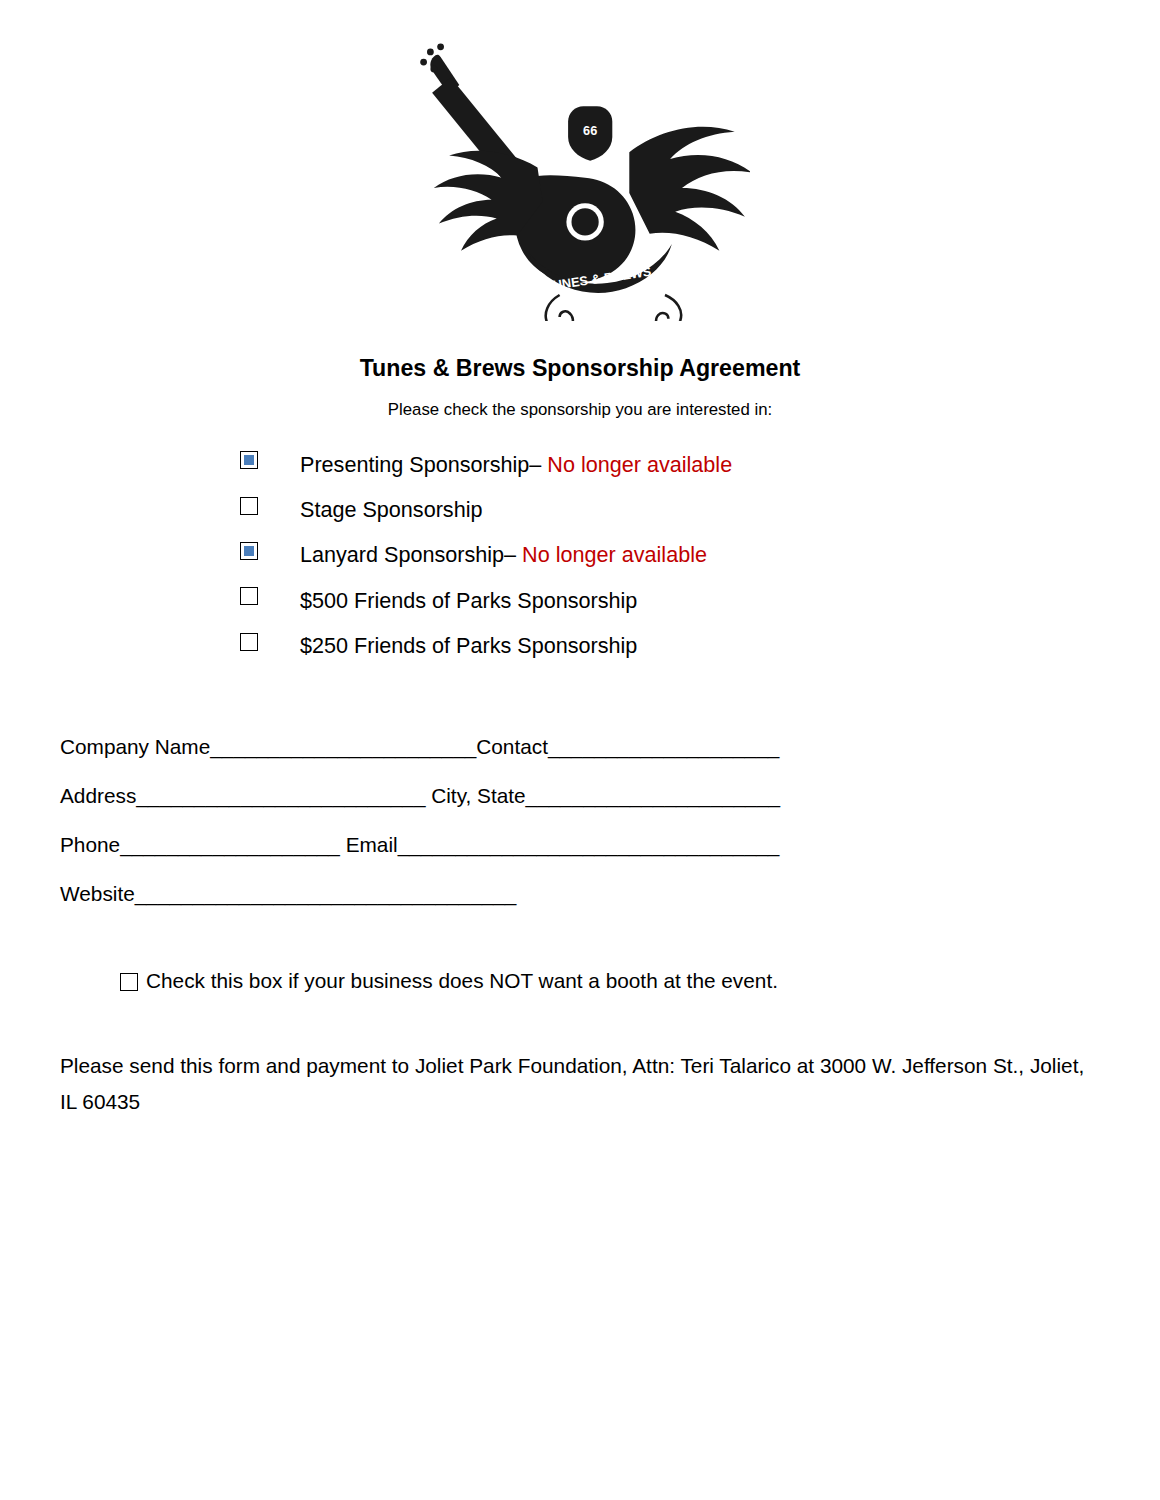66 TUNES & BREWS
Tunes & Brews Sponsorship Agreement
Please check the sponsorship you are interested in:
Presenting Sponsorship– No longer available
Stage Sponsorship
Lanyard Sponsorship– No longer available
$500 Friends of Parks Sponsorship
$250 Friends of Parks Sponsorship
Company Name_______________________Contact____________________
Address_________________________ City, State______________________
Phone___________________ Email_________________________________
Website_________________________________
Check this box if your business does NOT want a booth at the event.
Please send this form and payment to Joliet Park Foundation, Attn: Teri Talarico at 3000 W. Jefferson St., Joliet, IL 60435